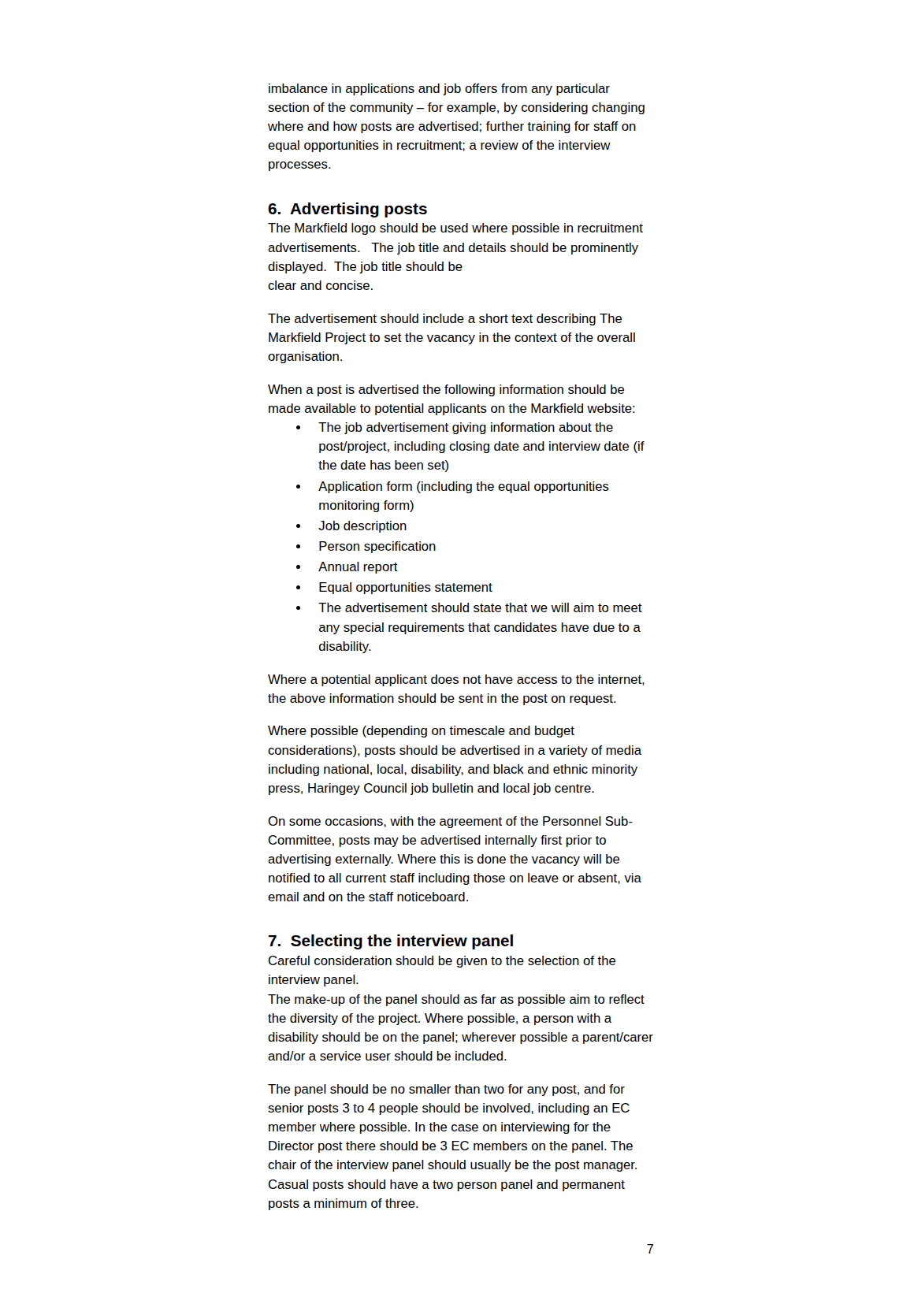imbalance in applications and job offers from any particular section of the community – for example, by considering changing where and how posts are advertised; further training for staff on equal opportunities in recruitment; a review of the interview processes.
6. Advertising posts
The Markfield logo should be used where possible in recruitment advertisements. The job title and details should be prominently displayed. The job title should be
clear and concise.
The advertisement should include a short text describing The Markfield Project to set the vacancy in the context of the overall organisation.
When a post is advertised the following information should be made available to potential applicants on the Markfield website:
The job advertisement giving information about the post/project, including closing date and interview date (if the date has been set)
Application form (including the equal opportunities monitoring form)
Job description
Person specification
Annual report
Equal opportunities statement
The advertisement should state that we will aim to meet any special requirements that candidates have due to a disability.
Where a potential applicant does not have access to the internet, the above information should be sent in the post on request.
Where possible (depending on timescale and budget considerations), posts should be advertised in a variety of media including national, local, disability, and black and ethnic minority press, Haringey Council job bulletin and local job centre.
On some occasions, with the agreement of the Personnel Sub-Committee, posts may be advertised internally first prior to advertising externally. Where this is done the vacancy will be notified to all current staff including those on leave or absent, via email and on the staff noticeboard.
7. Selecting the interview panel
Careful consideration should be given to the selection of the interview panel.
The make-up of the panel should as far as possible aim to reflect the diversity of the project. Where possible, a person with a disability should be on the panel; wherever possible a parent/carer and/or a service user should be included.
The panel should be no smaller than two for any post, and for senior posts 3 to 4 people should be involved, including an EC member where possible. In the case on interviewing for the Director post there should be 3 EC members on the panel. The chair of the interview panel should usually be the post manager. Casual posts should have a two person panel and permanent posts a minimum of three.
7